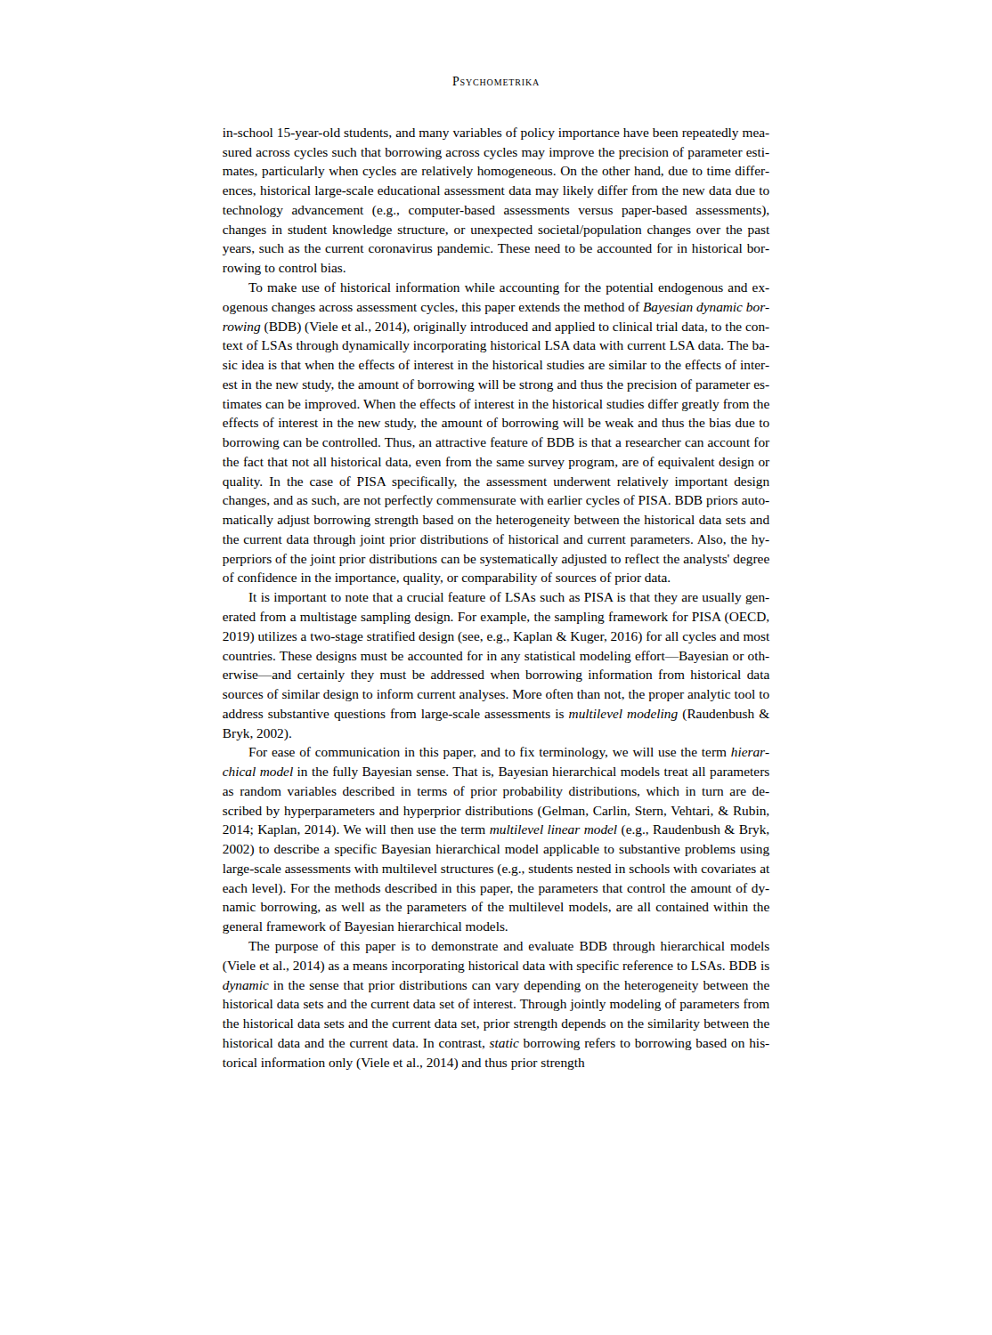Psychometrika
in-school 15-year-old students, and many variables of policy importance have been repeatedly measured across cycles such that borrowing across cycles may improve the precision of parameter estimates, particularly when cycles are relatively homogeneous. On the other hand, due to time differences, historical large-scale educational assessment data may likely differ from the new data due to technology advancement (e.g., computer-based assessments versus paper-based assessments), changes in student knowledge structure, or unexpected societal/population changes over the past years, such as the current coronavirus pandemic. These need to be accounted for in historical borrowing to control bias.
To make use of historical information while accounting for the potential endogenous and exogenous changes across assessment cycles, this paper extends the method of Bayesian dynamic borrowing (BDB) (Viele et al., 2014), originally introduced and applied to clinical trial data, to the context of LSAs through dynamically incorporating historical LSA data with current LSA data. The basic idea is that when the effects of interest in the historical studies are similar to the effects of interest in the new study, the amount of borrowing will be strong and thus the precision of parameter estimates can be improved. When the effects of interest in the historical studies differ greatly from the effects of interest in the new study, the amount of borrowing will be weak and thus the bias due to borrowing can be controlled. Thus, an attractive feature of BDB is that a researcher can account for the fact that not all historical data, even from the same survey program, are of equivalent design or quality. In the case of PISA specifically, the assessment underwent relatively important design changes, and as such, are not perfectly commensurate with earlier cycles of PISA. BDB priors automatically adjust borrowing strength based on the heterogeneity between the historical data sets and the current data through joint prior distributions of historical and current parameters. Also, the hyperpriors of the joint prior distributions can be systematically adjusted to reflect the analysts' degree of confidence in the importance, quality, or comparability of sources of prior data.
It is important to note that a crucial feature of LSAs such as PISA is that they are usually generated from a multistage sampling design. For example, the sampling framework for PISA (OECD, 2019) utilizes a two-stage stratified design (see, e.g., Kaplan & Kuger, 2016) for all cycles and most countries. These designs must be accounted for in any statistical modeling effort—Bayesian or otherwise—and certainly they must be addressed when borrowing information from historical data sources of similar design to inform current analyses. More often than not, the proper analytic tool to address substantive questions from large-scale assessments is multilevel modeling (Raudenbush & Bryk, 2002).
For ease of communication in this paper, and to fix terminology, we will use the term hierarchical model in the fully Bayesian sense. That is, Bayesian hierarchical models treat all parameters as random variables described in terms of prior probability distributions, which in turn are described by hyperparameters and hyperprior distributions (Gelman, Carlin, Stern, Vehtari, & Rubin, 2014; Kaplan, 2014). We will then use the term multilevel linear model (e.g., Raudenbush & Bryk, 2002) to describe a specific Bayesian hierarchical model applicable to substantive problems using large-scale assessments with multilevel structures (e.g., students nested in schools with covariates at each level). For the methods described in this paper, the parameters that control the amount of dynamic borrowing, as well as the parameters of the multilevel models, are all contained within the general framework of Bayesian hierarchical models.
The purpose of this paper is to demonstrate and evaluate BDB through hierarchical models (Viele et al., 2014) as a means incorporating historical data with specific reference to LSAs. BDB is dynamic in the sense that prior distributions can vary depending on the heterogeneity between the historical data sets and the current data set of interest. Through jointly modeling of parameters from the historical data sets and the current data set, prior strength depends on the similarity between the historical data and the current data. In contrast, static borrowing refers to borrowing based on historical information only (Viele et al., 2014) and thus prior strength